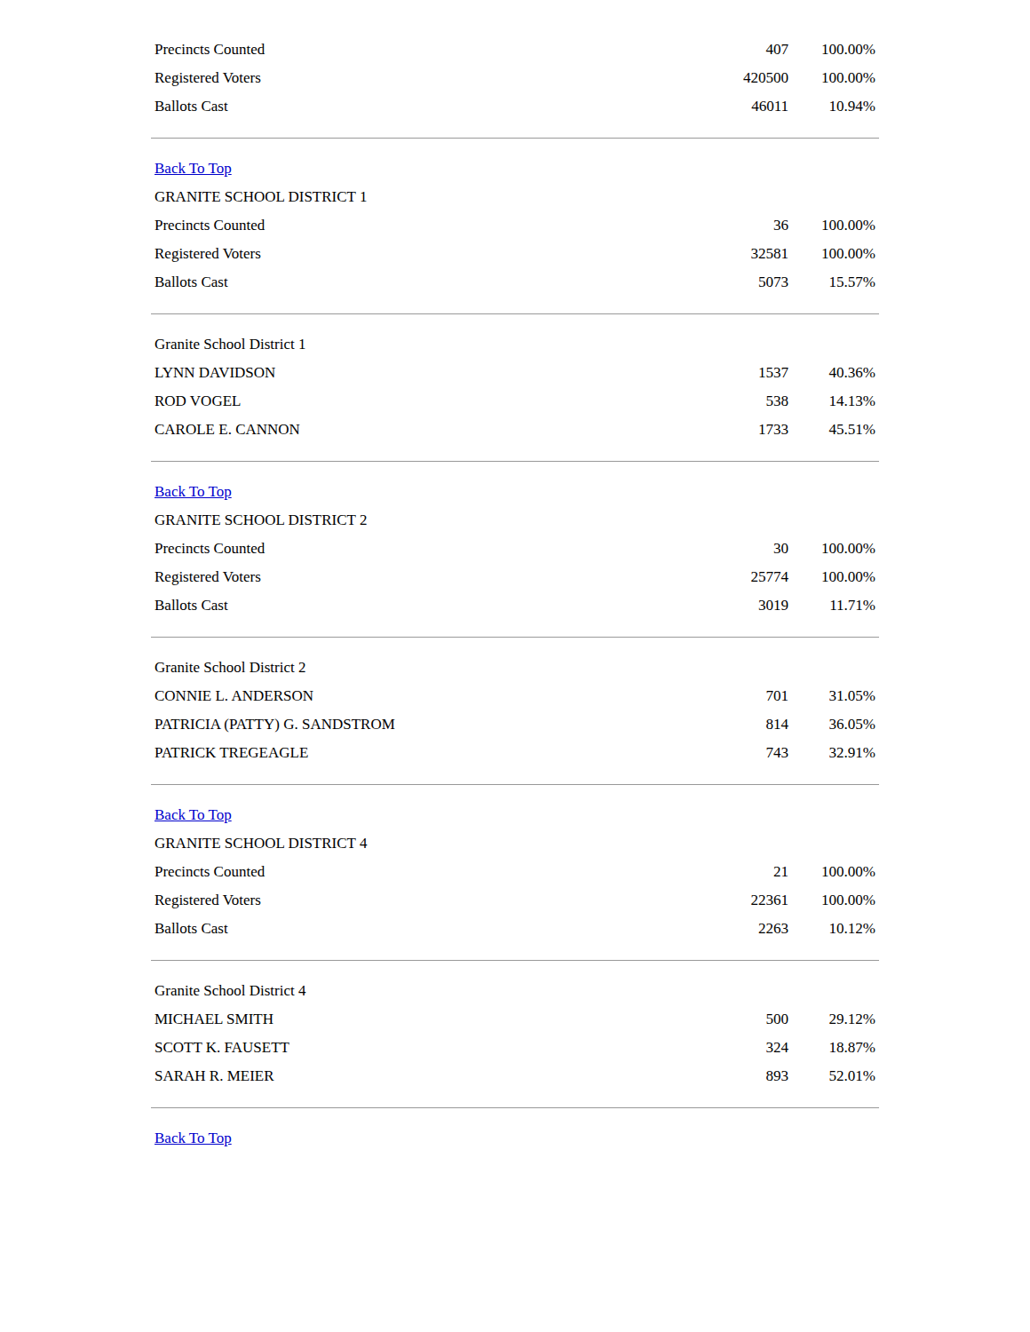| Precincts Counted | 407 | 100.00% |
| Registered Voters | 420500 | 100.00% |
| Ballots Cast | 46011 | 10.94% |
| Back To Top |
| GRANITE SCHOOL DISTRICT 1 |
| Precincts Counted | 36 | 100.00% |
| Registered Voters | 32581 | 100.00% |
| Ballots Cast | 5073 | 15.57% |
| Granite School District 1 |
| LYNN DAVIDSON | 1537 | 40.36% |
| ROD VOGEL | 538 | 14.13% |
| CAROLE E. CANNON | 1733 | 45.51% |
| Back To Top |
| GRANITE SCHOOL DISTRICT 2 |
| Precincts Counted | 30 | 100.00% |
| Registered Voters | 25774 | 100.00% |
| Ballots Cast | 3019 | 11.71% |
| Granite School District 2 |
| CONNIE L. ANDERSON | 701 | 31.05% |
| PATRICIA (PATTY) G. SANDSTROM | 814 | 36.05% |
| PATRICK TREGEAGLE | 743 | 32.91% |
| Back To Top |
| GRANITE SCHOOL DISTRICT 4 |
| Precincts Counted | 21 | 100.00% |
| Registered Voters | 22361 | 100.00% |
| Ballots Cast | 2263 | 10.12% |
| Granite School District 4 |
| MICHAEL SMITH | 500 | 29.12% |
| SCOTT K. FAUSETT | 324 | 18.87% |
| SARAH R. MEIER | 893 | 52.01% |
| Back To Top |